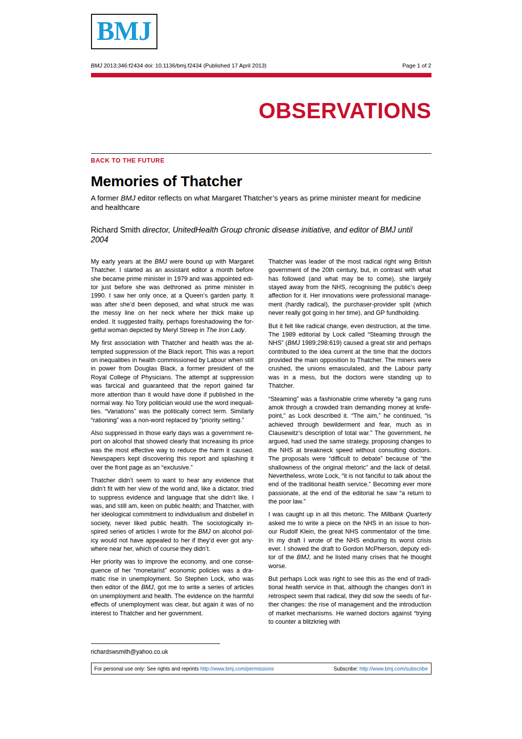BMJ
BMJ 2013;346:f2434 doi: 10.1136/bmj.f2434 (Published 17 April 2013)
Page 1 of 2
OBSERVATIONS
Back to the future
Memories of Thatcher
A former BMJ editor reflects on what Margaret Thatcher’s years as prime minister meant for medicine and healthcare
Richard Smith director, UnitedHealth Group chronic disease initiative, and editor of BMJ until 2004
My early years at the BMJ were bound up with Margaret Thatcher. I started as an assistant editor a month before she became prime minister in 1979 and was appointed editor just before she was dethroned as prime minister in 1990. I saw her only once, at a Queen’s garden party. It was after she’d been deposed, and what struck me was the messy line on her neck where her thick make up ended. It suggested frailty, perhaps foreshadowing the forgetful woman depicted by Meryl Streep in The Iron Lady.
My first association with Thatcher and health was the attempted suppression of the Black report. This was a report on inequalities in health commissioned by Labour when still in power from Douglas Black, a former president of the Royal College of Physicians. The attempt at suppression was farcical and guaranteed that the report gained far more attention than it would have done if published in the normal way. No Tory politician would use the word inequalities. “Variations” was the politically correct term. Similarly “rationing” was a non-word replaced by “priority setting.”
Also suppressed in those early days was a government report on alcohol that showed clearly that increasing its price was the most effective way to reduce the harm it caused. Newspapers kept discovering this report and splashing it over the front page as an “exclusive.”
Thatcher didn’t seem to want to hear any evidence that didn’t fit with her view of the world and, like a dictator, tried to suppress evidence and language that she didn’t like. I was, and still am, keen on public health; and Thatcher, with her ideological commitment to individualism and disbelief in society, never liked public health. The sociologically inspired series of articles I wrote for the BMJ on alcohol policy would not have appealed to her if they’d ever got anywhere near her, which of course they didn’t.
Her priority was to improve the economy, and one consequence of her “monetarist” economic policies was a dramatic rise in unemployment. So Stephen Lock, who was then editor of the BMJ, got me to write a series of articles on unemployment and health. The evidence on the harmful effects of unemployment was clear, but again it was of no interest to Thatcher and her government.
Thatcher was leader of the most radical right wing British government of the 20th century, but, in contrast with what has followed (and what may be to come), she largely stayed away from the NHS, recognising the public’s deep affection for it. Her innovations were professional management (hardly radical), the purchaser-provider split (which never really got going in her time), and GP fundholding.
But it felt like radical change, even destruction, at the time. The 1989 editorial by Lock called “Steaming through the NHS” (BMJ 1989;298:619) caused a great stir and perhaps contributed to the idea current at the time that the doctors provided the main opposition to Thatcher. The miners were crushed, the unions emasculated, and the Labour party was in a mess, but the doctors were standing up to Thatcher.
“Steaming” was a fashionable crime whereby “a gang runs amok through a crowded train demanding money at knifepoint,” as Lock described it. “The aim,” he continued, “is achieved through bewilderment and fear, much as in Clausewitz’s description of total war.” The government, he argued, had used the same strategy, proposing changes to the NHS at breakneck speed without consulting doctors. The proposals were “difficult to debate” because of “the shallowness of the original rhetoric” and the lack of detail. Nevertheless, wrote Lock, “it is not fanciful to talk about the end of the traditional health service.” Becoming ever more passionate, at the end of the editorial he saw “a return to the poor law.”
I was caught up in all this rhetoric. The Millbank Quarterly asked me to write a piece on the NHS in an issue to honour Rudolf Klein, the great NHS commentator of the time. In my draft I wrote of the NHS enduring its worst crisis ever. I showed the draft to Gordon McPherson, deputy editor of the BMJ, and he listed many crises that he thought worse.
But perhaps Lock was right to see this as the end of traditional health service in that, although the changes don’t in retrospect seem that radical, they did sow the seeds of further changes: the rise of management and the introduction of market mechanisms. He warned doctors against “trying to counter a blitzkrieg with
richardswsmith@yahoo.co.uk
For personal use only: See rights and reprints http://www.bmj.com/permissions
Subscribe: http://www.bmj.com/subscribe